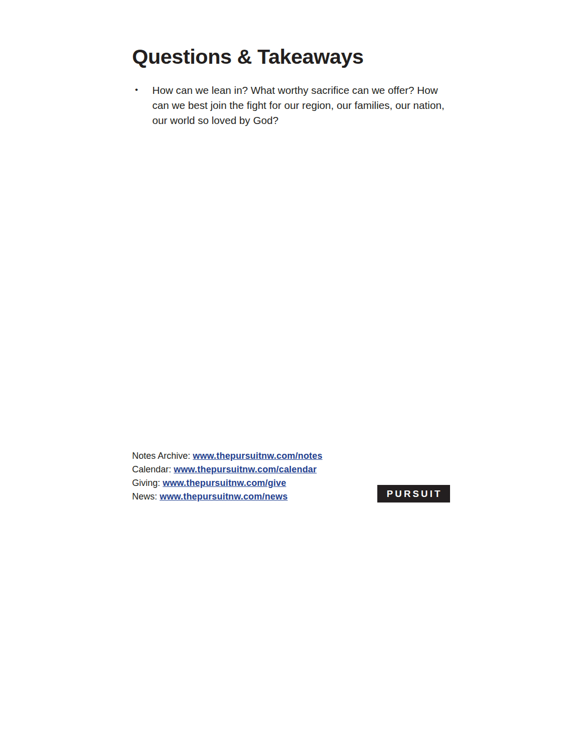Questions & Takeaways
How can we lean in? What worthy sacrifice can we offer? How can we best join the fight for our region, our families, our nation, our world so loved by God?
Notes Archive: www.thepursuitnw.com/notes
Calendar: www.thepursuitnw.com/calendar
Giving: www.thepursuitnw.com/give
News: www.thepursuitnw.com/news
PURSUIT